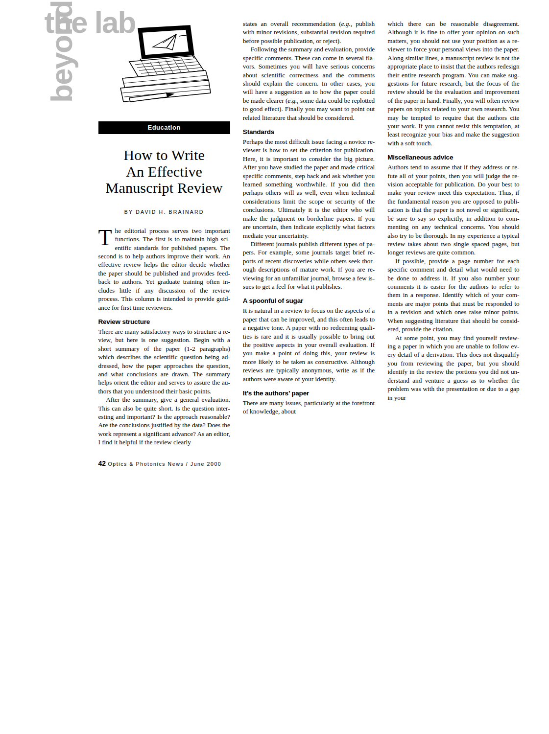beyond
the lab
Education
How to Write
An Effective
Manuscript Review
BY DAVID H. BRAINARD
The editorial process serves two important functions. The first is to maintain high scientific standards for published papers. The second is to help authors improve their work. An effective review helps the editor decide whether the paper should be published and provides feedback to authors. Yet graduate training often includes little if any discussion of the review process. This column is intended to provide guidance for first time reviewers.
Review structure
There are many satisfactory ways to structure a review, but here is one suggestion. Begin with a short summary of the paper (1-2 paragraphs) which describes the scientific question being addressed, how the paper approaches the question, and what conclusions are drawn. The summary helps orient the editor and serves to assure the authors that you understood their basic points.
After the summary, give a general evaluation. This can also be quite short. Is the question interesting and important? Is the approach reasonable? Are the conclusions justified by the data? Does the work represent a significant advance? As an editor, I find it helpful if the review clearly
states an overall recommendation (e.g., publish with minor revisions, substantial revision required before possible publication, or reject).
Following the summary and evaluation, provide specific comments. These can come in several flavors. Sometimes you will have serious concerns about scientific correctness and the comments should explain the concern. In other cases, you will have a suggestion as to how the paper could be made clearer (e.g., some data could be replotted to good effect). Finally you may want to point out related literature that should be considered.
Standards
Perhaps the most difficult issue facing a novice reviewer is how to set the criterion for publication. Here, it is important to consider the big picture. After you have studied the paper and made critical specific comments, step back and ask whether you learned something worthwhile. If you did then perhaps others will as well, even when technical considerations limit the scope or security of the conclusions. Ultimately it is the editor who will make the judgment on borderline papers. If you are uncertain, then indicate explicitly what factors mediate your uncertainty.
Different journals publish different types of papers. For example, some journals target brief reports of recent discoveries while others seek thorough descriptions of mature work. If you are reviewing for an unfamiliar journal, browse a few issues to get a feel for what it publishes.
A spoonful of sugar
It is natural in a review to focus on the aspects of a paper that can be improved, and this often leads to a negative tone. A paper with no redeeming qualities is rare and it is usually possible to bring out the positive aspects in your overall evaluation. If you make a point of doing this, your review is more likely to be taken as constructive. Although reviews are typically anonymous, write as if the authors were aware of your identity.
It’s the authors’ paper
There are many issues, particularly at the forefront of knowledge, about
which there can be reasonable disagreement. Although it is fine to offer your opinion on such matters, you should not use your position as a reviewer to force your personal views into the paper. Along similar lines, a manuscript review is not the appropriate place to insist that the authors redesign their entire research program. You can make suggestions for future research, but the focus of the review should be the evaluation and improvement of the paper in hand. Finally, you will often review papers on topics related to your own research. You may be tempted to require that the authors cite your work. If you cannot resist this temptation, at least recognize your bias and make the suggestion with a soft touch.
Miscellaneous advice
Authors tend to assume that if they address or refute all of your points, then you will judge the revision acceptable for publication. Do your best to make your review meet this expectation. Thus, if the fundamental reason you are opposed to publication is that the paper is not novel or significant, be sure to say so explicitly, in addition to commenting on any technical concerns. You should also try to be thorough. In my experience a typical review takes about two single spaced pages, but longer reviews are quite common.
If possible, provide a page number for each specific comment and detail what would need to be done to address it. If you also number your comments it is easier for the authors to refer to them in a response. Identify which of your comments are major points that must be responded to in a revision and which ones raise minor points. When suggesting literature that should be considered, provide the citation.
At some point, you may find yourself reviewing a paper in which you are unable to follow every detail of a derivation. This does not disqualify you from reviewing the paper, but you should identify in the review the portions you did not understand and venture a guess as to whether the problem was with the presentation or due to a gap in your
42 Optics & Photonics News / June 2000